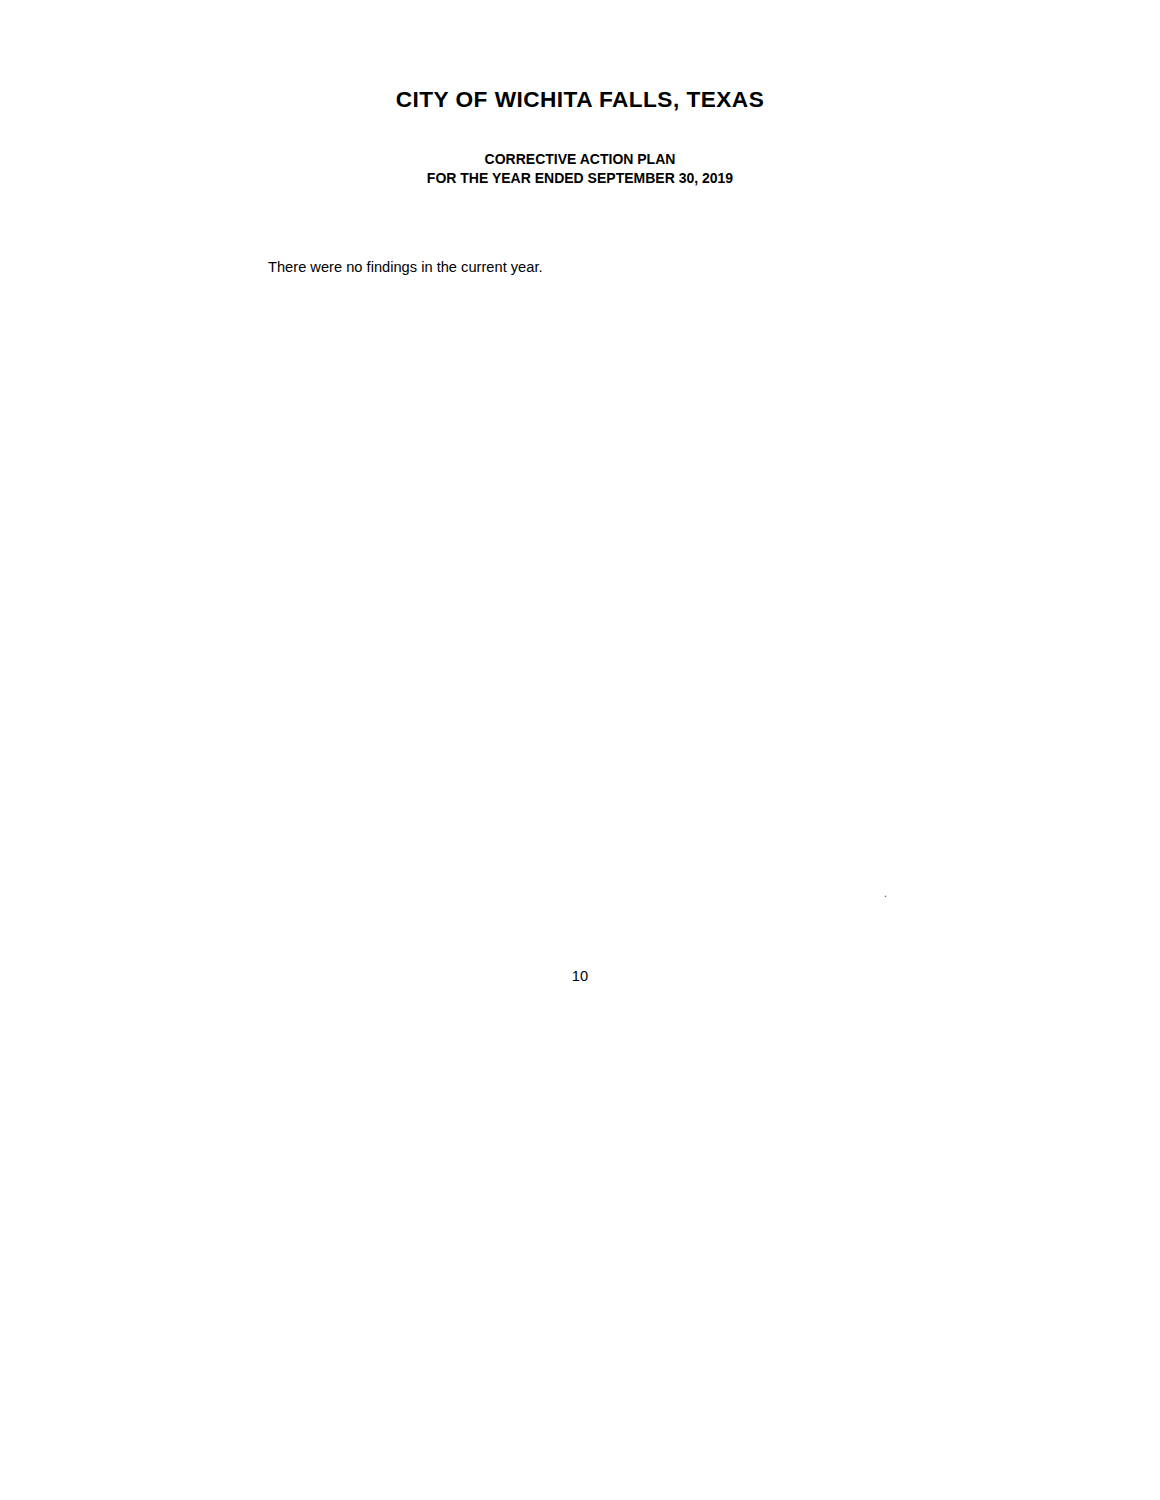CITY OF WICHITA FALLS, TEXAS
CORRECTIVE ACTION PLAN
FOR THE YEAR ENDED SEPTEMBER 30, 2019
There were no findings in the current year.
.
10